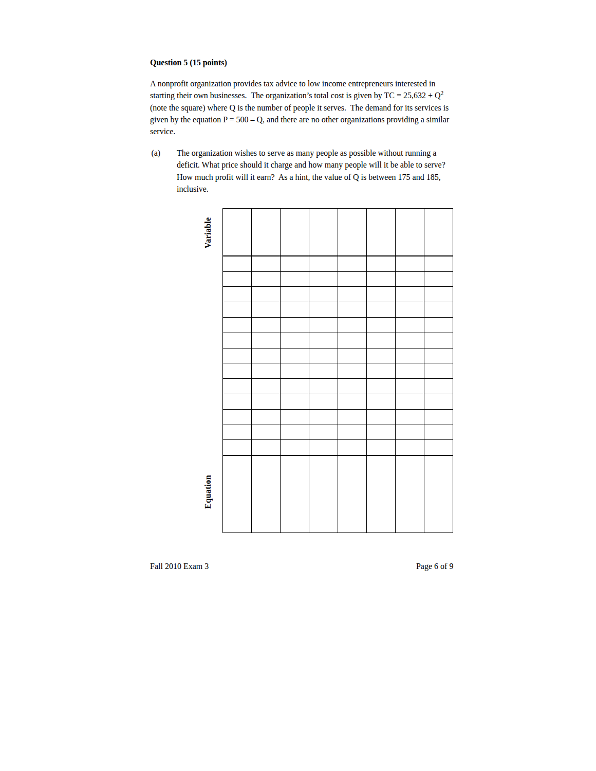Question 5 (15 points)
A nonprofit organization provides tax advice to low income entrepreneurs interested in starting their own businesses. The organization’s total cost is given by TC = 25,632 + Q2 (note the square) where Q is the number of people it serves. The demand for its services is given by the equation P = 500 – Q, and there are no other organizations providing a similar service.
(a)
The organization wishes to serve as many people as possible without running a deficit. What price should it charge and how many people will it be able to serve? How much profit will it earn? As a hint, the value of Q is between 175 and 185, inclusive.
Variable Equation
Fall 2010 Exam 3 Page 6 of 9